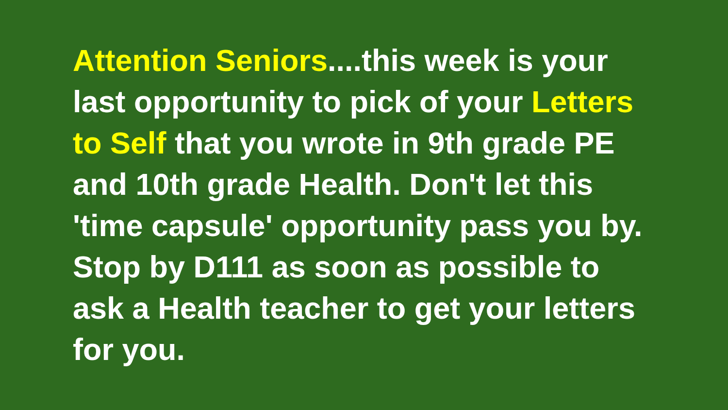Attention Seniors....this week is your last opportunity to pick of your Letters to Self that you wrote in 9th grade PE and 10th grade Health. Don't let this 'time capsule' opportunity pass you by. Stop by D111 as soon as possible to ask a Health teacher to get your letters for you.